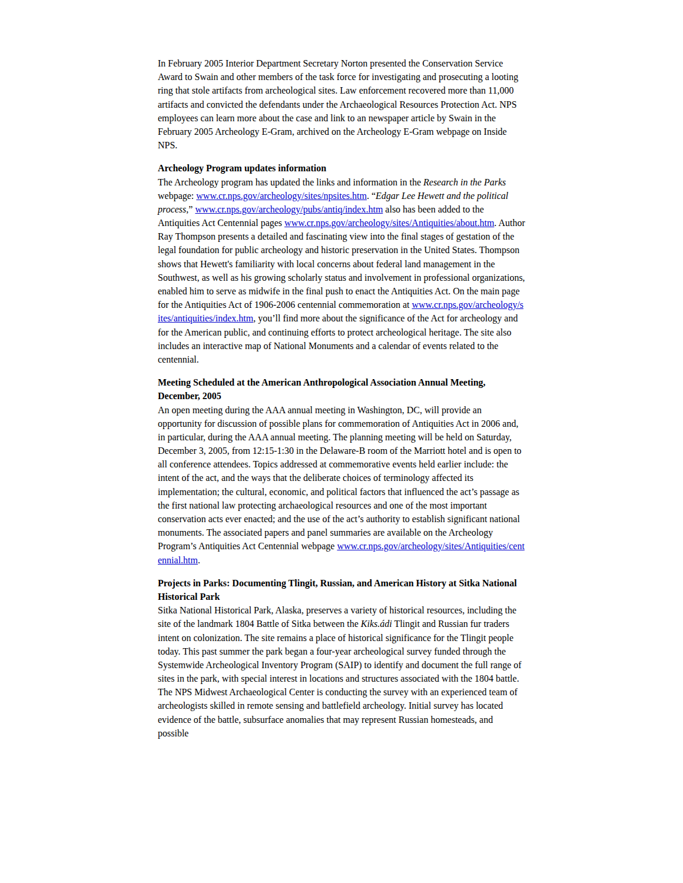In February 2005 Interior Department Secretary Norton presented the Conservation Service Award to Swain and other members of the task force for investigating and prosecuting a looting ring that stole artifacts from archeological sites. Law enforcement recovered more than 11,000 artifacts and convicted the defendants under the Archaeological Resources Protection Act. NPS employees can learn more about the case and link to an newspaper article by Swain in the February 2005 Archeology E-Gram, archived on the Archeology E-Gram webpage on Inside NPS.
Archeology Program updates information
The Archeology program has updated the links and information in the Research in the Parks webpage: www.cr.nps.gov/archeology/sites/npsites.htm. “Edgar Lee Hewett and the political process,” www.cr.nps.gov/archeology/pubs/antiq/index.htm also has been added to the Antiquities Act Centennial pages www.cr.nps.gov/archeology/sites/Antiquities/about.htm. Author Ray Thompson presents a detailed and fascinating view into the final stages of gestation of the legal foundation for public archeology and historic preservation in the United States. Thompson shows that Hewett's familiarity with local concerns about federal land management in the Southwest, as well as his growing scholarly status and involvement in professional organizations, enabled him to serve as midwife in the final push to enact the Antiquities Act. On the main page for the Antiquities Act of 1906-2006 centennial commemoration at www.cr.nps.gov/archeology/sites/antiquities/index.htm, you’ll find more about the significance of the Act for archeology and for the American public, and continuing efforts to protect archeological heritage. The site also includes an interactive map of National Monuments and a calendar of events related to the centennial.
Meeting Scheduled at the American Anthropological Association Annual Meeting, December, 2005
An open meeting during the AAA annual meeting in Washington, DC, will provide an opportunity for discussion of possible plans for commemoration of Antiquities Act in 2006 and, in particular, during the AAA annual meeting. The planning meeting will be held on Saturday, December 3, 2005, from 12:15-1:30 in the Delaware-B room of the Marriott hotel and is open to all conference attendees. Topics addressed at commemorative events held earlier include: the intent of the act, and the ways that the deliberate choices of terminology affected its implementation; the cultural, economic, and political factors that influenced the act’s passage as the first national law protecting archaeological resources and one of the most important conservation acts ever enacted; and the use of the act’s authority to establish significant national monuments. The associated papers and panel summaries are available on the Archeology Program’s Antiquities Act Centennial webpage www.cr.nps.gov/archeology/sites/Antiquities/centennial.htm.
Projects in Parks: Documenting Tlingit, Russian, and American History at Sitka National Historical Park
Sitka National Historical Park, Alaska, preserves a variety of historical resources, including the site of the landmark 1804 Battle of Sitka between the Kiks.ádi Tlingit and Russian fur traders intent on colonization. The site remains a place of historical significance for the Tlingit people today. This past summer the park began a four-year archeological survey funded through the Systemwide Archeological Inventory Program (SAIP) to identify and document the full range of sites in the park, with special interest in locations and structures associated with the 1804 battle. The NPS Midwest Archaeological Center is conducting the survey with an experienced team of archeologists skilled in remote sensing and battlefield archeology. Initial survey has located evidence of the battle, subsurface anomalies that may represent Russian homesteads, and possible